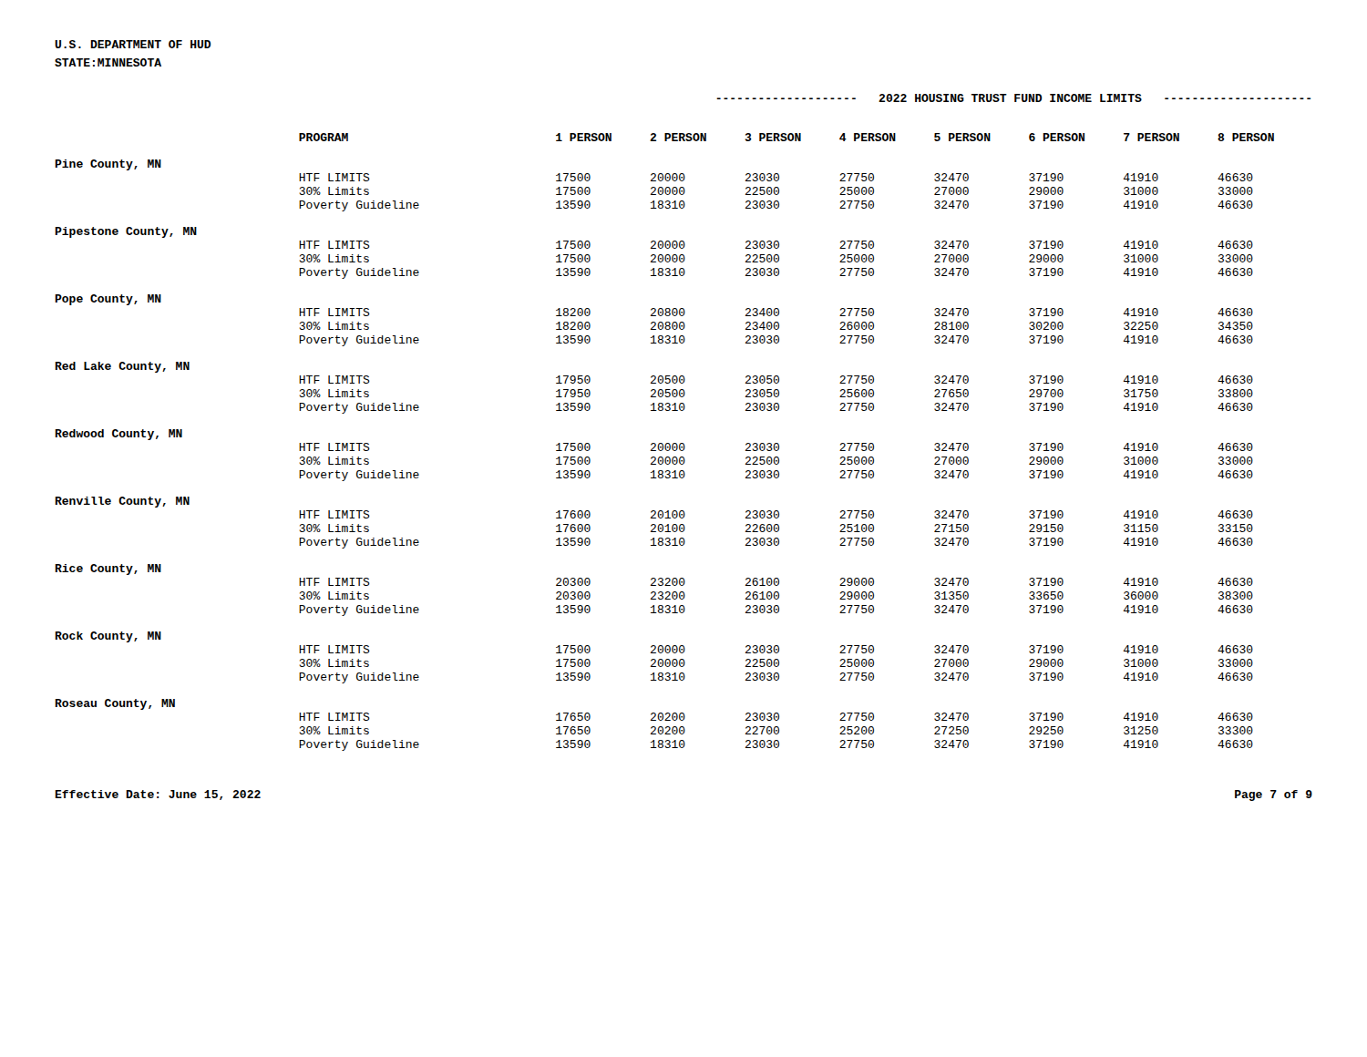U.S. DEPARTMENT OF HUD
STATE:MINNESOTA
-------------------- 2022 HOUSING TRUST FUND INCOME LIMITS ---------------------
| | PROGRAM | 1 PERSON | 2 PERSON | 3 PERSON | 4 PERSON | 5 PERSON | 6 PERSON | 7 PERSON | 8 PERSON |
| --- | --- | --- | --- | --- | --- | --- | --- | --- | --- |
| Pine County, MN | | | | | | | | | |
| | HTF LIMITS | 17500 | 20000 | 23030 | 27750 | 32470 | 37190 | 41910 | 46630 |
| | 30% Limits | 17500 | 20000 | 22500 | 25000 | 27000 | 29000 | 31000 | 33000 |
| | Poverty Guideline | 13590 | 18310 | 23030 | 27750 | 32470 | 37190 | 41910 | 46630 |
| Pipestone County, MN | | | | | | | | | |
| | HTF LIMITS | 17500 | 20000 | 23030 | 27750 | 32470 | 37190 | 41910 | 46630 |
| | 30% Limits | 17500 | 20000 | 22500 | 25000 | 27000 | 29000 | 31000 | 33000 |
| | Poverty Guideline | 13590 | 18310 | 23030 | 27750 | 32470 | 37190 | 41910 | 46630 |
| Pope County, MN | | | | | | | | | |
| | HTF LIMITS | 18200 | 20800 | 23400 | 27750 | 32470 | 37190 | 41910 | 46630 |
| | 30% Limits | 18200 | 20800 | 23400 | 26000 | 28100 | 30200 | 32250 | 34350 |
| | Poverty Guideline | 13590 | 18310 | 23030 | 27750 | 32470 | 37190 | 41910 | 46630 |
| Red Lake County, MN | | | | | | | | | |
| | HTF LIMITS | 17950 | 20500 | 23050 | 27750 | 32470 | 37190 | 41910 | 46630 |
| | 30% Limits | 17950 | 20500 | 23050 | 25600 | 27650 | 29700 | 31750 | 33800 |
| | Poverty Guideline | 13590 | 18310 | 23030 | 27750 | 32470 | 37190 | 41910 | 46630 |
| Redwood County, MN | | | | | | | | | |
| | HTF LIMITS | 17500 | 20000 | 23030 | 27750 | 32470 | 37190 | 41910 | 46630 |
| | 30% Limits | 17500 | 20000 | 22500 | 25000 | 27000 | 29000 | 31000 | 33000 |
| | Poverty Guideline | 13590 | 18310 | 23030 | 27750 | 32470 | 37190 | 41910 | 46630 |
| Renville County, MN | | | | | | | | | |
| | HTF LIMITS | 17600 | 20100 | 23030 | 27750 | 32470 | 37190 | 41910 | 46630 |
| | 30% Limits | 17600 | 20100 | 22600 | 25100 | 27150 | 29150 | 31150 | 33150 |
| | Poverty Guideline | 13590 | 18310 | 23030 | 27750 | 32470 | 37190 | 41910 | 46630 |
| Rice County, MN | | | | | | | | | |
| | HTF LIMITS | 20300 | 23200 | 26100 | 29000 | 32470 | 37190 | 41910 | 46630 |
| | 30% Limits | 20300 | 23200 | 26100 | 29000 | 31350 | 33650 | 36000 | 38300 |
| | Poverty Guideline | 13590 | 18310 | 23030 | 27750 | 32470 | 37190 | 41910 | 46630 |
| Rock County, MN | | | | | | | | | |
| | HTF LIMITS | 17500 | 20000 | 23030 | 27750 | 32470 | 37190 | 41910 | 46630 |
| | 30% Limits | 17500 | 20000 | 22500 | 25000 | 27000 | 29000 | 31000 | 33000 |
| | Poverty Guideline | 13590 | 18310 | 23030 | 27750 | 32470 | 37190 | 41910 | 46630 |
| Roseau County, MN | | | | | | | | | |
| | HTF LIMITS | 17650 | 20200 | 23030 | 27750 | 32470 | 37190 | 41910 | 46630 |
| | 30% Limits | 17650 | 20200 | 22700 | 25200 | 27250 | 29250 | 31250 | 33300 |
| | Poverty Guideline | 13590 | 18310 | 23030 | 27750 | 32470 | 37190 | 41910 | 46630 |
Effective Date: June 15, 2022
Page 7 of 9